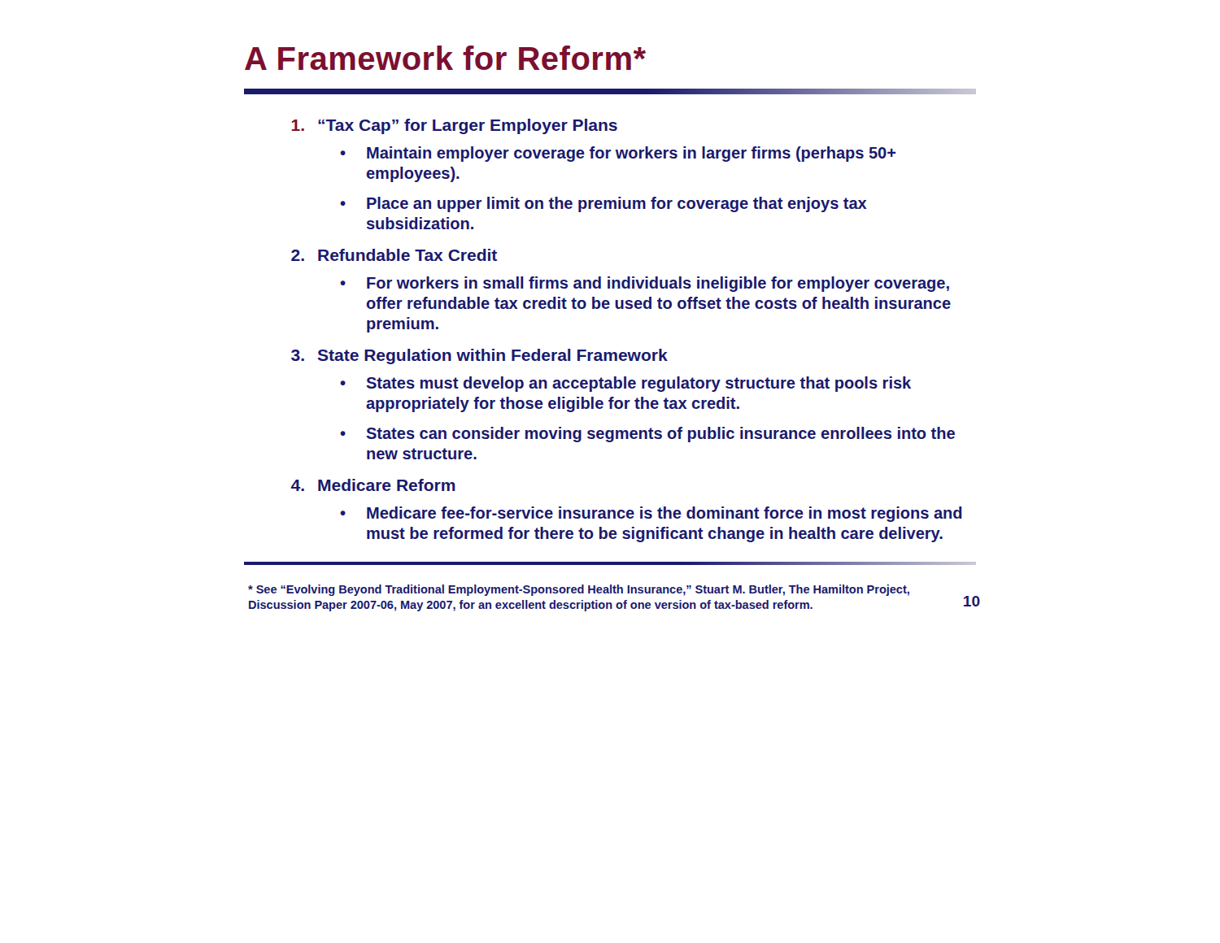A Framework for Reform*
“Tax Cap” for Larger Employer Plans
Maintain employer coverage for workers in larger firms (perhaps 50+ employees).
Place an upper limit on the premium for coverage that enjoys tax subsidization.
Refundable Tax Credit
For workers in small firms and individuals ineligible for employer coverage, offer refundable tax credit to be used to offset the costs of health insurance premium.
State Regulation within Federal Framework
States must develop an acceptable regulatory structure that pools risk appropriately for those eligible for the tax credit.
States can consider moving segments of public insurance enrollees into the new structure.
Medicare Reform
Medicare fee-for-service insurance is the dominant force in most regions and must be reformed for there to be significant change in health care delivery.
* See “Evolving Beyond Traditional Employment-Sponsored Health Insurance,” Stuart M. Butler, The Hamilton Project, Discussion Paper 2007-06, May 2007, for an excellent description of one version of tax-based reform.
10